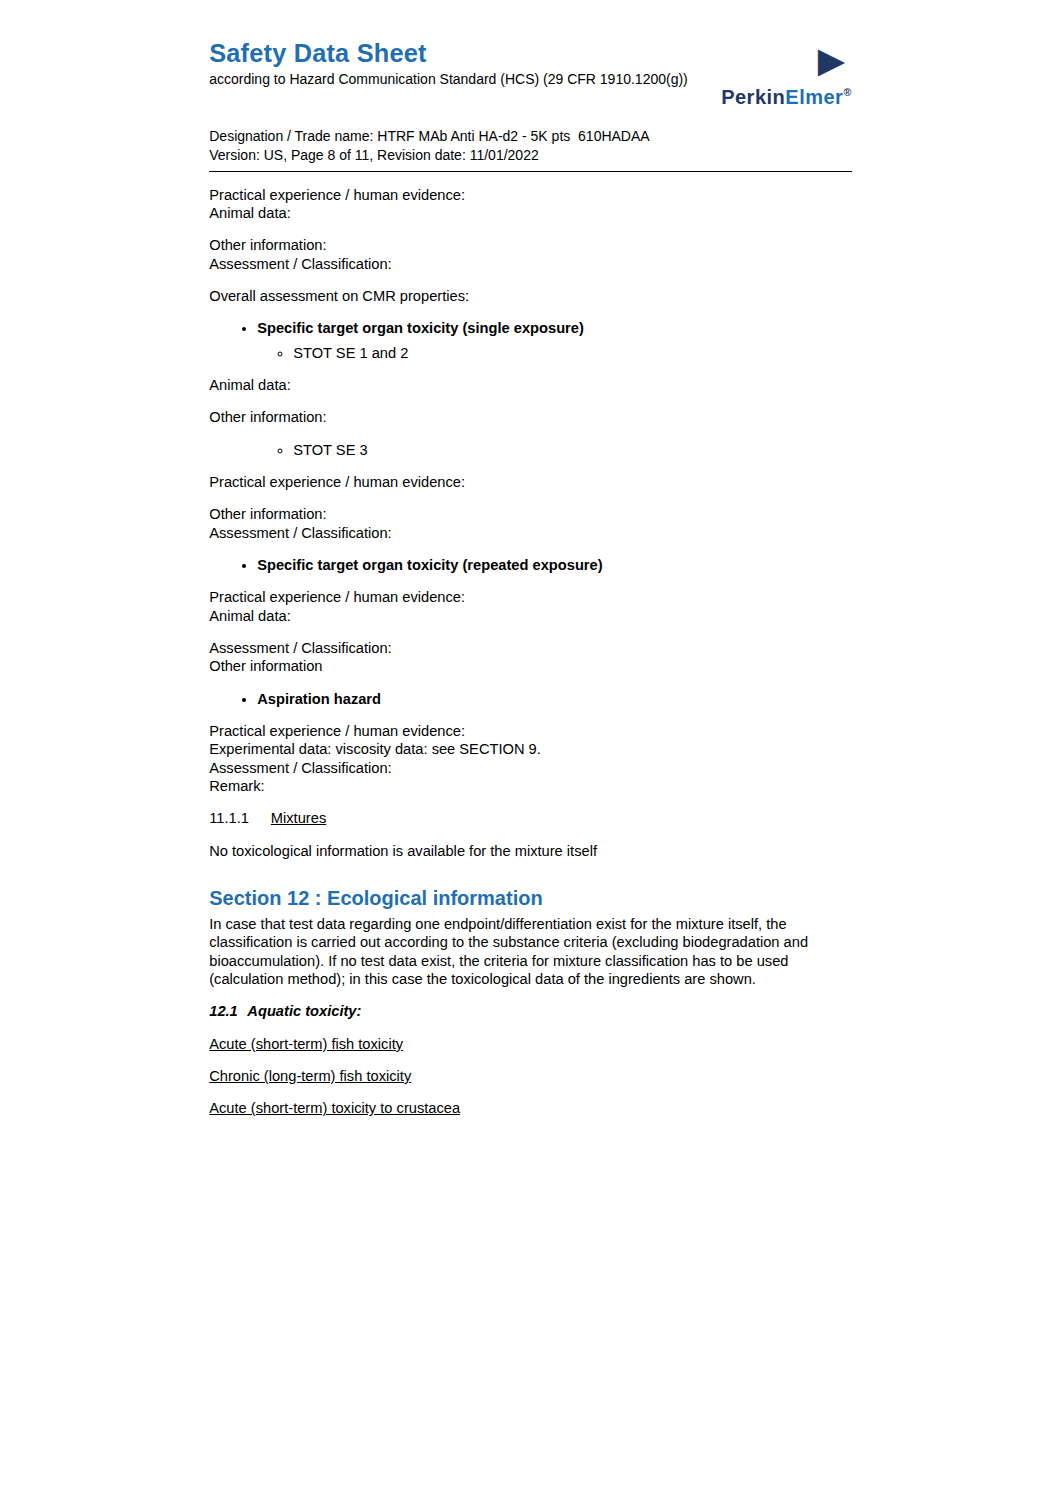Safety Data Sheet
according to Hazard Communication Standard (HCS) (29 CFR 1910.1200(g))
► PerkinElmer®
Designation / Trade name: HTRF MAb Anti HA-d2 - 5K pts 610HADAA
Version: US, Page 8 of 11, Revision date: 11/01/2022
Practical experience / human evidence:
Animal data:
Other information:
Assessment / Classification:
Overall assessment on CMR properties:
Specific target organ toxicity (single exposure)
STOT SE 1 and 2
Animal data:
Other information:
STOT SE 3
Practical experience / human evidence:
Other information:
Assessment / Classification:
Specific target organ toxicity (repeated exposure)
Practical experience / human evidence:
Animal data:
Assessment / Classification:
Other information
Aspiration hazard
Practical experience / human evidence:
Experimental data: viscosity data: see SECTION 9.
Assessment / Classification:
Remark:
11.1.1 Mixtures
No toxicological information is available for the mixture itself
Section 12 : Ecological information
In case that test data regarding one endpoint/differentiation exist for the mixture itself, the classification is carried out according to the substance criteria (excluding biodegradation and bioaccumulation). If no test data exist, the criteria for mixture classification has to be used (calculation method); in this case the toxicological data of the ingredients are shown.
12.1 Aquatic toxicity:
Acute (short-term) fish toxicity
Chronic (long-term) fish toxicity
Acute (short-term) toxicity to crustacea